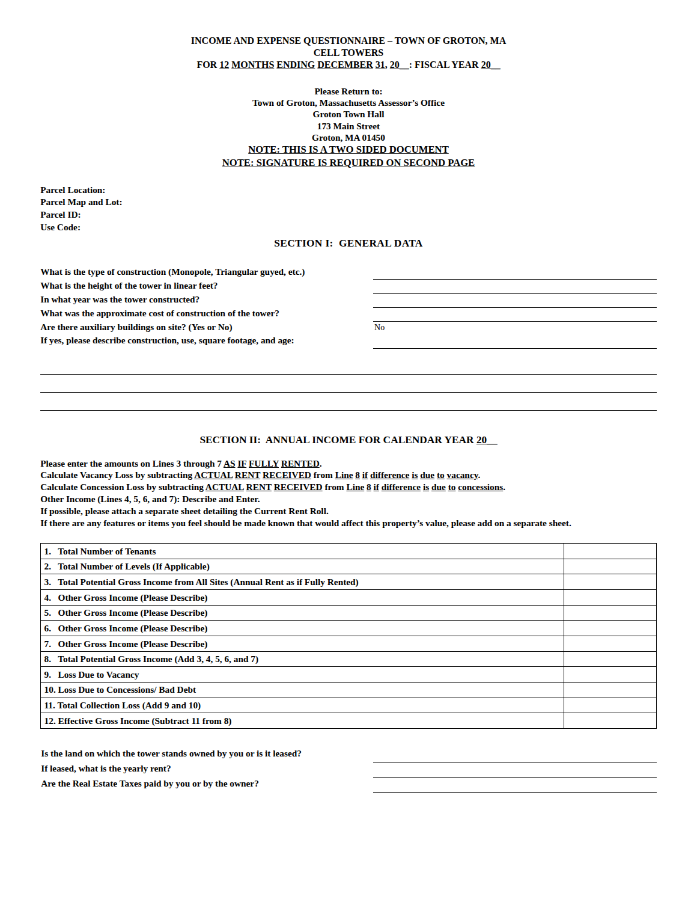INCOME AND EXPENSE QUESTIONNAIRE – TOWN OF GROTON, MA
CELL TOWERS
FOR 12 MONTHS ENDING DECEMBER 31, 20__: FISCAL YEAR 20__
Please Return to:
Town of Groton, Massachusetts Assessor’s Office
Groton Town Hall
173 Main Street
Groton, MA 01450
NOTE: THIS IS A TWO SIDED DOCUMENT
NOTE: SIGNATURE IS REQUIRED ON SECOND PAGE
Parcel Location:
Parcel Map and Lot:
Parcel ID:
Use Code:
SECTION I: GENERAL DATA
| What is the type of construction (Monopole, Triangular guyed, etc.) | |
| What is the height of the tower in linear feet? | |
| In what year was the tower constructed? | |
| What was the approximate cost of construction of the tower? | |
| Are there auxiliary buildings on site? (Yes or No) | No |
| If yes, please describe construction, use, square footage, and age: | |
SECTION II: ANNUAL INCOME FOR CALENDAR YEAR 20__
Please enter the amounts on Lines 3 through 7 AS IF FULLY RENTED.
Calculate Vacancy Loss by subtracting ACTUAL RENT RECEIVED from Line 8 if difference is due to vacancy.
Calculate Concession Loss by subtracting ACTUAL RENT RECEIVED from Line 8 if difference is due to concessions.
Other Income (Lines 4, 5, 6, and 7): Describe and Enter.
If possible, please attach a separate sheet detailing the Current Rent Roll.
If there are any features or items you feel should be made known that would affect this property’s value, please add on a separate sheet.
| 1. Total Number of Tenants | |
| 2. Total Number of Levels (If Applicable) | |
| 3. Total Potential Gross Income from All Sites (Annual Rent as if Fully Rented) | |
| 4. Other Gross Income (Please Describe) | |
| 5. Other Gross Income (Please Describe) | |
| 6. Other Gross Income (Please Describe) | |
| 7. Other Gross Income (Please Describe) | |
| 8. Total Potential Gross Income (Add 3, 4, 5, 6, and 7) | |
| 9. Loss Due to Vacancy | |
| 10. Loss Due to Concessions/ Bad Debt | |
| 11. Total Collection Loss (Add 9 and 10) | |
| 12. Effective Gross Income (Subtract 11 from 8) | |
| Is the land on which the tower stands owned by you or is it leased? | |
| If leased, what is the yearly rent? | |
| Are the Real Estate Taxes paid by you or by the owner? | |